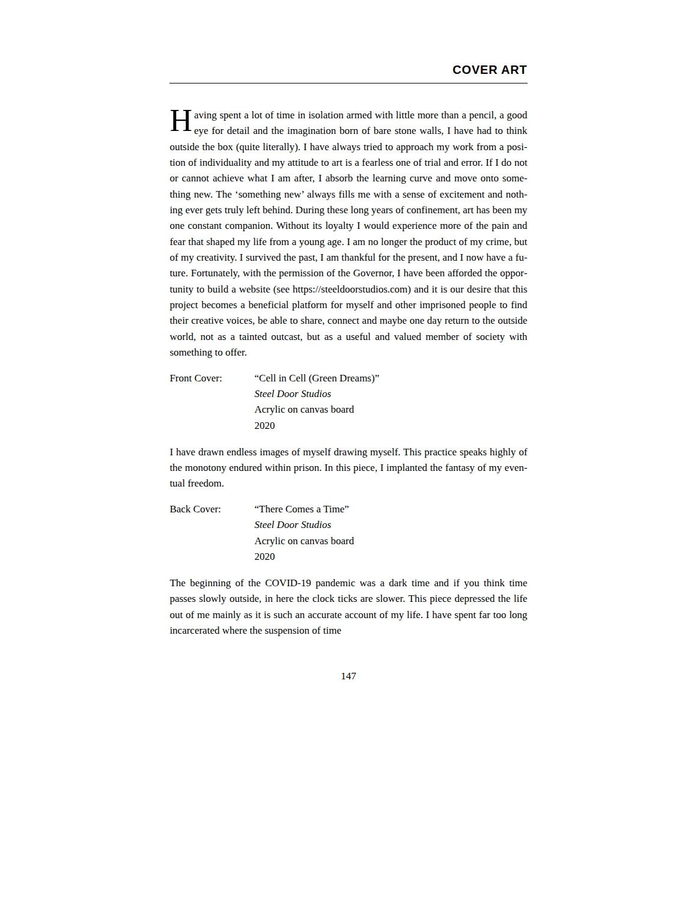COVER ART
Having spent a lot of time in isolation armed with little more than a pencil, a good eye for detail and the imagination born of bare stone walls, I have had to think outside the box (quite literally). I have always tried to approach my work from a position of individuality and my attitude to art is a fearless one of trial and error. If I do not or cannot achieve what I am after, I absorb the learning curve and move onto something new. The ‘something new’ always fills me with a sense of excitement and nothing ever gets truly left behind. During these long years of confinement, art has been my one constant companion. Without its loyalty I would experience more of the pain and fear that shaped my life from a young age. I am no longer the product of my crime, but of my creativity. I survived the past, I am thankful for the present, and I now have a future. Fortunately, with the permission of the Governor, I have been afforded the opportunity to build a website (see https://steeldoorstudios.com) and it is our desire that this project becomes a beneficial platform for myself and other imprisoned people to find their creative voices, be able to share, connect and maybe one day return to the outside world, not as a tainted outcast, but as a useful and valued member of society with something to offer.
Front Cover:
“Cell in Cell (Green Dreams)” Steel Door Studios Acrylic on canvas board 2020
I have drawn endless images of myself drawing myself. This practice speaks highly of the monotony endured within prison. In this piece, I implanted the fantasy of my eventual freedom.
Back Cover:
“There Comes a Time” Steel Door Studios Acrylic on canvas board 2020
The beginning of the COVID-19 pandemic was a dark time and if you think time passes slowly outside, in here the clock ticks are slower. This piece depressed the life out of me mainly as it is such an accurate account of my life. I have spent far too long incarcerated where the suspension of time
147